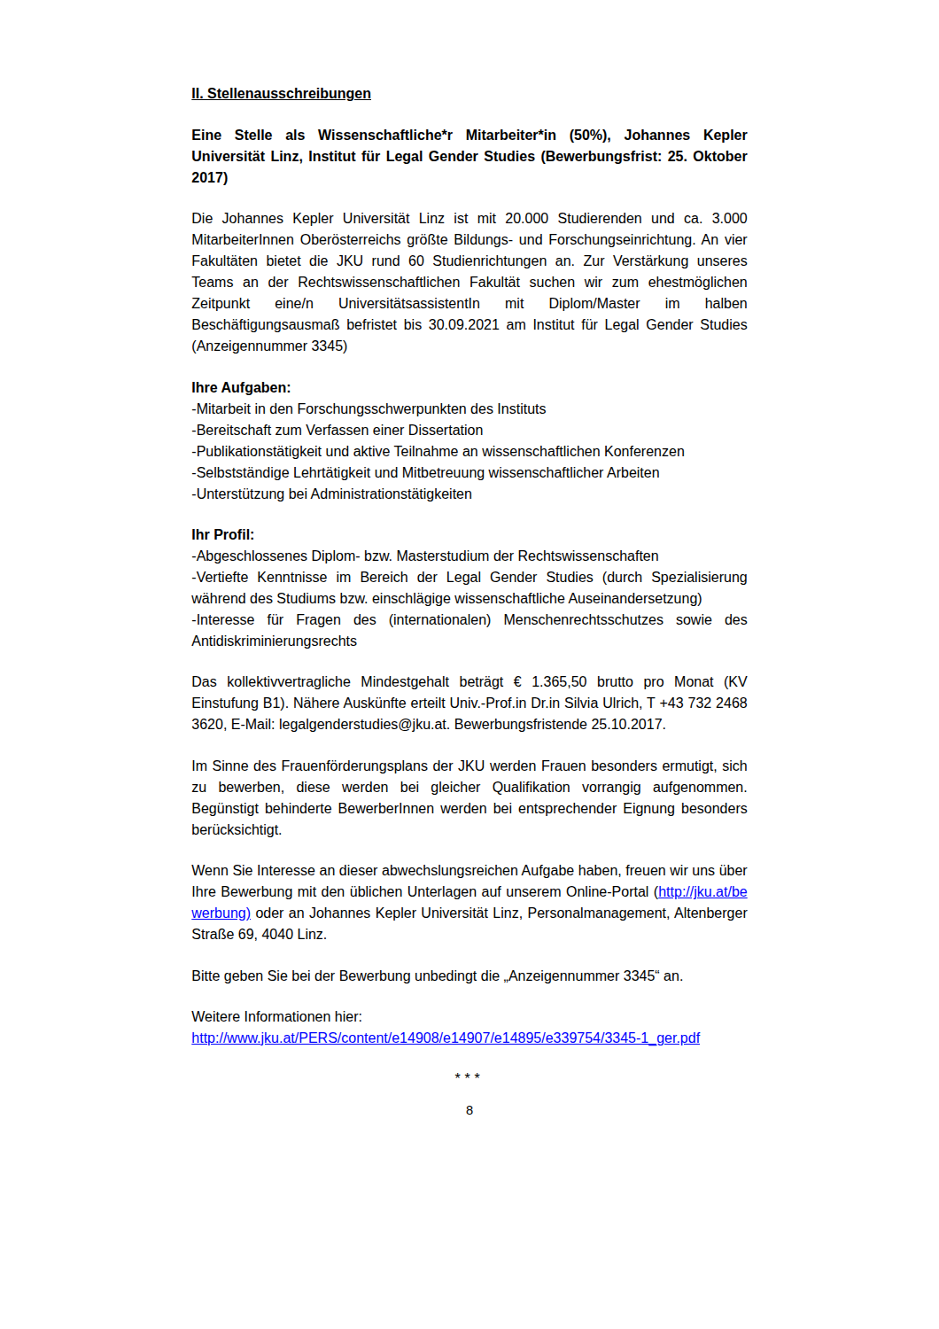II. Stellenausschreibungen
Eine Stelle als Wissenschaftliche*r Mitarbeiter*in (50%), Johannes Kepler Universität Linz, Institut für Legal Gender Studies (Bewerbungsfrist: 25. Oktober 2017)
Die Johannes Kepler Universität Linz ist mit 20.000 Studierenden und ca. 3.000 MitarbeiterInnen Oberösterreichs größte Bildungs- und Forschungseinrichtung. An vier Fakultäten bietet die JKU rund 60 Studienrichtungen an. Zur Verstärkung unseres Teams an der Rechtswissenschaftlichen Fakultät suchen wir zum ehestmöglichen Zeitpunkt eine/n UniversitätsassistentIn mit Diplom/Master im halben Beschäftigungsausmaß befristet bis 30.09.2021 am Institut für Legal Gender Studies (Anzeigennummer 3345)
Ihre Aufgaben:
-Mitarbeit in den Forschungsschwerpunkten des Instituts
-Bereitschaft zum Verfassen einer Dissertation
-Publikationstätigkeit und aktive Teilnahme an wissenschaftlichen Konferenzen
-Selbstständige Lehrtätigkeit und Mitbetreuung wissenschaftlicher Arbeiten
-Unterstützung bei Administrationstätigkeiten
Ihr Profil:
-Abgeschlossenes Diplom- bzw. Masterstudium der Rechtswissenschaften
-Vertiefte Kenntnisse im Bereich der Legal Gender Studies (durch Spezialisierung während des Studiums bzw. einschlägige wissenschaftliche Auseinandersetzung)
-Interesse für Fragen des (internationalen) Menschenrechtsschutzes sowie des Antidiskriminierungsrechts
Das kollektivvertragliche Mindestgehalt beträgt € 1.365,50 brutto pro Monat (KV Einstufung B1). Nähere Auskünfte erteilt Univ.-Prof.in Dr.in Silvia Ulrich, T +43 732 2468 3620, E-Mail: legalgenderstudies@jku.at. Bewerbungsfristende 25.10.2017.
Im Sinne des Frauenförderungsplans der JKU werden Frauen besonders ermutigt, sich zu bewerben, diese werden bei gleicher Qualifikation vorrangig aufgenommen. Begünstigt behinderte BewerberInnen werden bei entsprechender Eignung besonders berücksichtigt.
Wenn Sie Interesse an dieser abwechslungsreichen Aufgabe haben, freuen wir uns über Ihre Bewerbung mit den üblichen Unterlagen auf unserem Online-Portal (http://jku.at/bewerbung) oder an Johannes Kepler Universität Linz, Personalmanagement, Altenberger Straße 69, 4040 Linz.
Bitte geben Sie bei der Bewerbung unbedingt die „Anzeigennummer 3345“ an.
Weitere Informationen hier:
http://www.jku.at/PERS/content/e14908/e14907/e14895/e339754/3345-1_ger.pdf
***
8